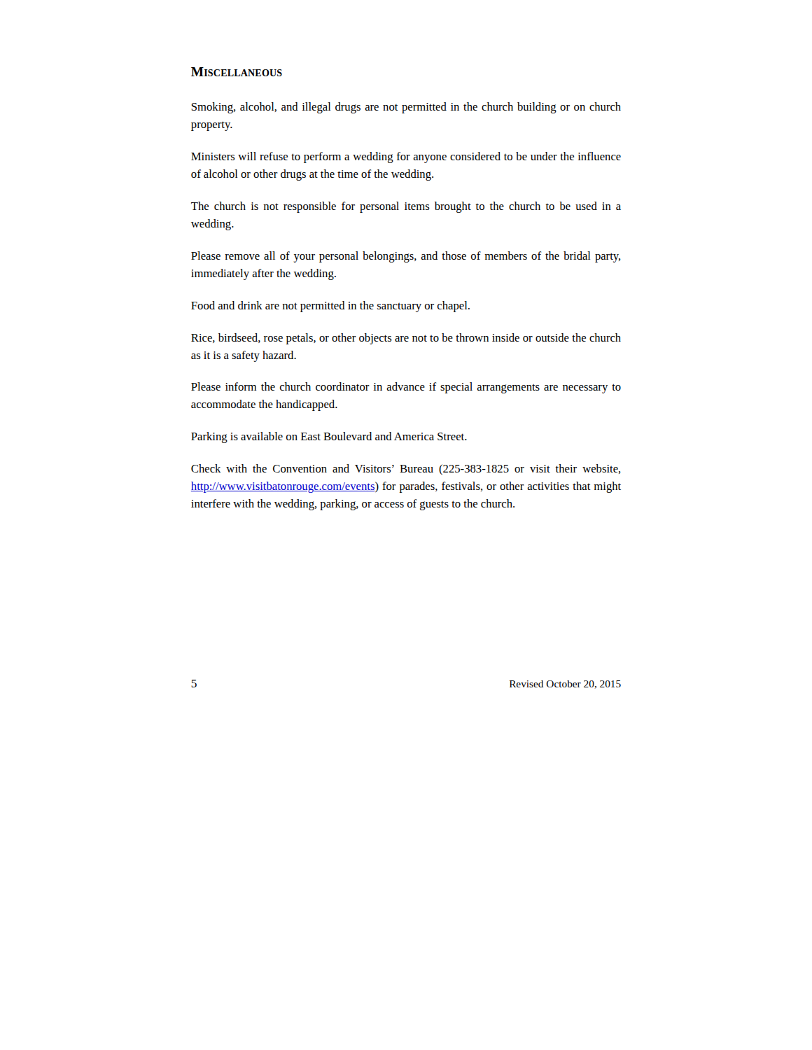Miscellaneous
Smoking, alcohol, and illegal drugs are not permitted in the church building or on church property.
Ministers will refuse to perform a wedding for anyone considered to be under the influence of alcohol or other drugs at the time of the wedding.
The church is not responsible for personal items brought to the church to be used in a wedding.
Please remove all of your personal belongings, and those of members of the bridal party, immediately after the wedding.
Food and drink are not permitted in the sanctuary or chapel.
Rice, birdseed, rose petals, or other objects are not to be thrown inside or outside the church as it is a safety hazard.
Please inform the church coordinator in advance if special arrangements are necessary to accommodate the handicapped.
Parking is available on East Boulevard and America Street.
Check with the Convention and Visitors’ Bureau (225-383-1825 or visit their website, http://www.visitbatonrouge.com/events) for parades, festivals, or other activities that might interfere with the wedding, parking, or access of guests to the church.
5 Revised October 20, 2015